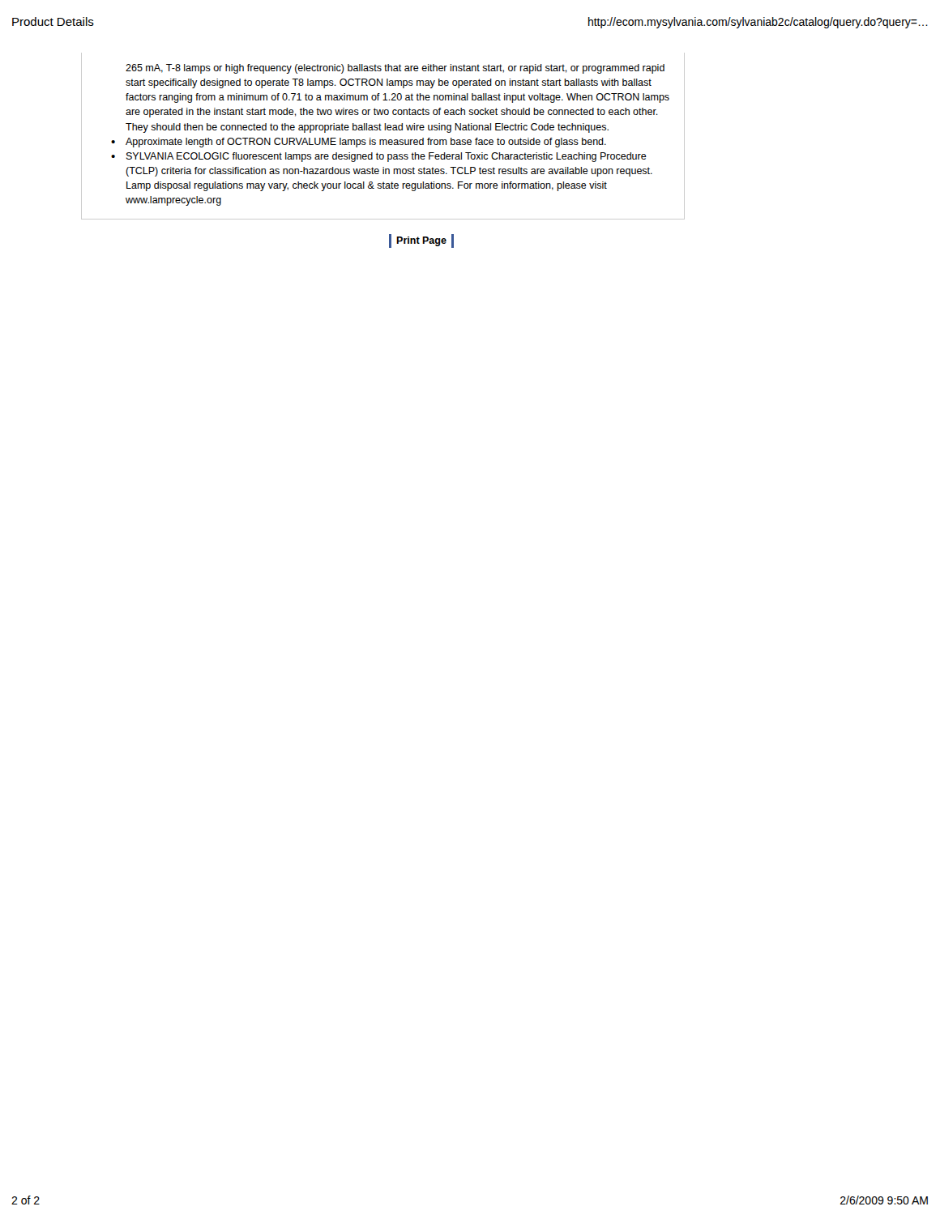Product Details
http://ecom.mysylvania.com/sylvaniab2c/catalog/query.do?query=…
265 mA, T-8 lamps or high frequency (electronic) ballasts that are either instant start, or rapid start, or programmed rapid start specifically designed to operate T8 lamps. OCTRON lamps may be operated on instant start ballasts with ballast factors ranging from a minimum of 0.71 to a maximum of 1.20 at the nominal ballast input voltage. When OCTRON lamps are operated in the instant start mode, the two wires or two contacts of each socket should be connected to each other. They should then be connected to the appropriate ballast lead wire using National Electric Code techniques.
Approximate length of OCTRON CURVALUME lamps is measured from base face to outside of glass bend.
SYLVANIA ECOLOGIC fluorescent lamps are designed to pass the Federal Toxic Characteristic Leaching Procedure (TCLP) criteria for classification as non-hazardous waste in most states. TCLP test results are available upon request. Lamp disposal regulations may vary, check your local & state regulations. For more information, please visit www.lamprecycle.org
Print Page
2 of 2
2/6/2009 9:50 AM